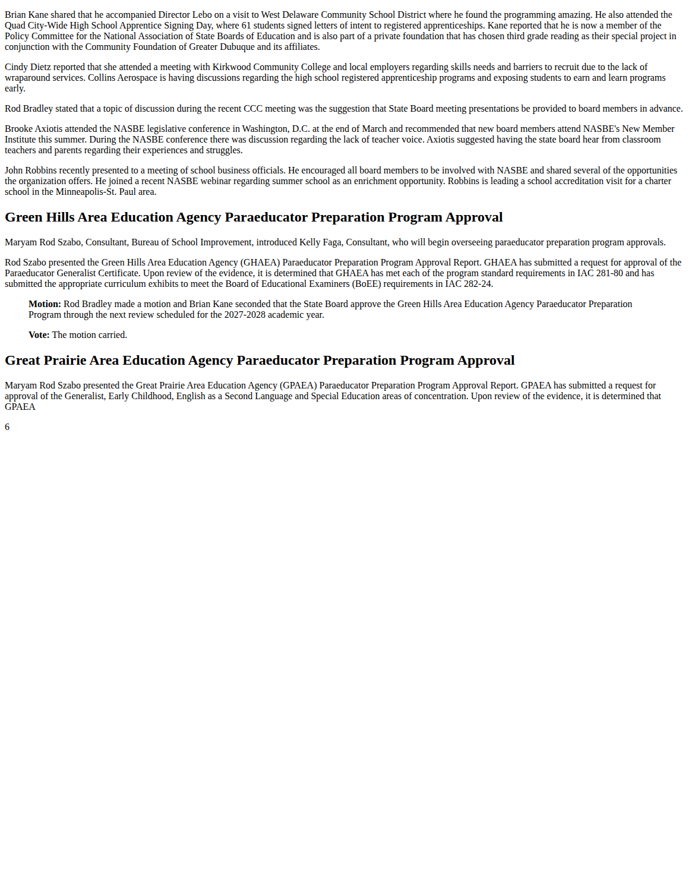Brian Kane shared that he accompanied Director Lebo on a visit to West Delaware Community School District where he found the programming amazing. He also attended the Quad City-Wide High School Apprentice Signing Day, where 61 students signed letters of intent to registered apprenticeships. Kane reported that he is now a member of the Policy Committee for the National Association of State Boards of Education and is also part of a private foundation that has chosen third grade reading as their special project in conjunction with the Community Foundation of Greater Dubuque and its affiliates.
Cindy Dietz reported that she attended a meeting with Kirkwood Community College and local employers regarding skills needs and barriers to recruit due to the lack of wraparound services. Collins Aerospace is having discussions regarding the high school registered apprenticeship programs and exposing students to earn and learn programs early.
Rod Bradley stated that a topic of discussion during the recent CCC meeting was the suggestion that State Board meeting presentations be provided to board members in advance.
Brooke Axiotis attended the NASBE legislative conference in Washington, D.C. at the end of March and recommended that new board members attend NASBE's New Member Institute this summer. During the NASBE conference there was discussion regarding the lack of teacher voice. Axiotis suggested having the state board hear from classroom teachers and parents regarding their experiences and struggles.
John Robbins recently presented to a meeting of school business officials. He encouraged all board members to be involved with NASBE and shared several of the opportunities the organization offers. He joined a recent NASBE webinar regarding summer school as an enrichment opportunity. Robbins is leading a school accreditation visit for a charter school in the Minneapolis-St. Paul area.
Green Hills Area Education Agency Paraeducator Preparation Program Approval
Maryam Rod Szabo, Consultant, Bureau of School Improvement, introduced Kelly Faga, Consultant, who will begin overseeing paraeducator preparation program approvals.
Rod Szabo presented the Green Hills Area Education Agency (GHAEA) Paraeducator Preparation Program Approval Report. GHAEA has submitted a request for approval of the Paraeducator Generalist Certificate. Upon review of the evidence, it is determined that GHAEA has met each of the program standard requirements in IAC 281-80 and has submitted the appropriate curriculum exhibits to meet the Board of Educational Examiners (BoEE) requirements in IAC 282-24.
Motion: Rod Bradley made a motion and Brian Kane seconded that the State Board approve the Green Hills Area Education Agency Paraeducator Preparation Program through the next review scheduled for the 2027-2028 academic year.
Vote: The motion carried.
Great Prairie Area Education Agency Paraeducator Preparation Program Approval
Maryam Rod Szabo presented the Great Prairie Area Education Agency (GPAEA) Paraeducator Preparation Program Approval Report. GPAEA has submitted a request for approval of the Generalist, Early Childhood, English as a Second Language and Special Education areas of concentration. Upon review of the evidence, it is determined that GPAEA
6